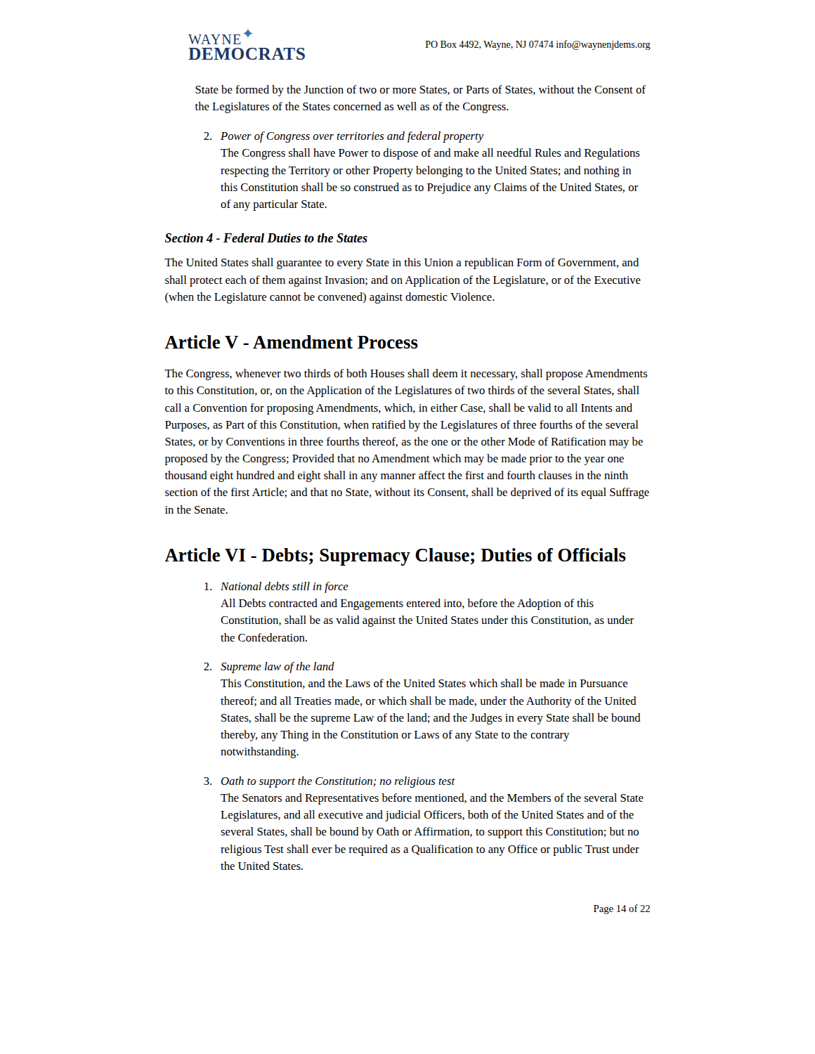WAYNE✦ DEMOCRATS
PO Box 4492, Wayne, NJ 07474 info@waynenjdems.org
State be formed by the Junction of two or more States, or Parts of States, without the Consent of the Legislatures of the States concerned as well as of the Congress.
Power of Congress over territories and federal property The Congress shall have Power to dispose of and make all needful Rules and Regulations respecting the Territory or other Property belonging to the United States; and nothing in this Constitution shall be so construed as to Prejudice any Claims of the United States, or of any particular State.
Section 4 - Federal Duties to the States
The United States shall guarantee to every State in this Union a republican Form of Government, and shall protect each of them against Invasion; and on Application of the Legislature, or of the Executive (when the Legislature cannot be convened) against domestic Violence.
Article V - Amendment Process
The Congress, whenever two thirds of both Houses shall deem it necessary, shall propose Amendments to this Constitution, or, on the Application of the Legislatures of two thirds of the several States, shall call a Convention for proposing Amendments, which, in either Case, shall be valid to all Intents and Purposes, as Part of this Constitution, when ratified by the Legislatures of three fourths of the several States, or by Conventions in three fourths thereof, as the one or the other Mode of Ratification may be proposed by the Congress; Provided that no Amendment which may be made prior to the year one thousand eight hundred and eight shall in any manner affect the first and fourth clauses in the ninth section of the first Article; and that no State, without its Consent, shall be deprived of its equal Suffrage in the Senate.
Article VI - Debts; Supremacy Clause; Duties of Officials
National debts still in force All Debts contracted and Engagements entered into, before the Adoption of this Constitution, shall be as valid against the United States under this Constitution, as under the Confederation.
Supreme law of the land This Constitution, and the Laws of the United States which shall be made in Pursuance thereof; and all Treaties made, or which shall be made, under the Authority of the United States, shall be the supreme Law of the land; and the Judges in every State shall be bound thereby, any Thing in the Constitution or Laws of any State to the contrary notwithstanding.
Oath to support the Constitution; no religious test The Senators and Representatives before mentioned, and the Members of the several State Legislatures, and all executive and judicial Officers, both of the United States and of the several States, shall be bound by Oath or Affirmation, to support this Constitution; but no religious Test shall ever be required as a Qualification to any Office or public Trust under the United States.
Page 14 of 22